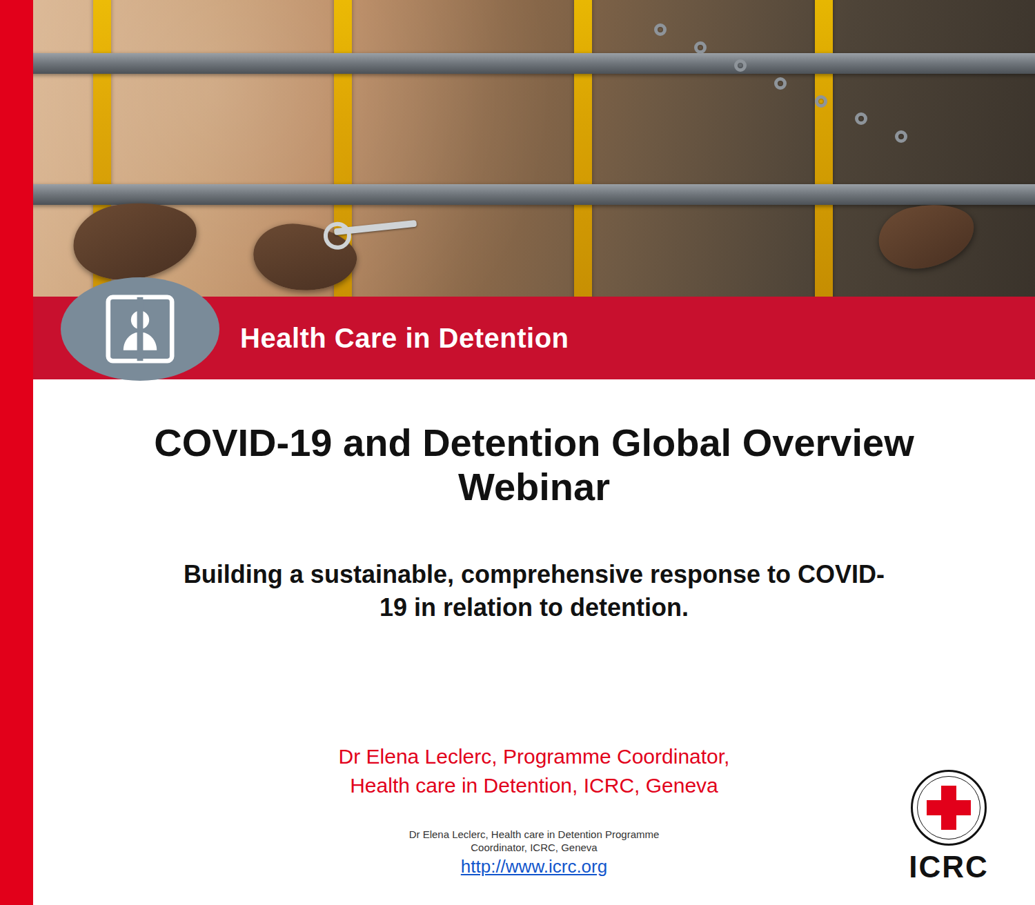Health Care in Detention
COVID-19 and Detention Global Overview Webinar
Building a sustainable, comprehensive response to COVID-19 in relation to detention.
Dr Elena Leclerc, Programme Coordinator,
Health care in Detention, ICRC, Geneva
Dr Elena Leclerc, Health care in Detention Programme
Coordinator, ICRC, Geneva
http://www.icrc.org
ICRC